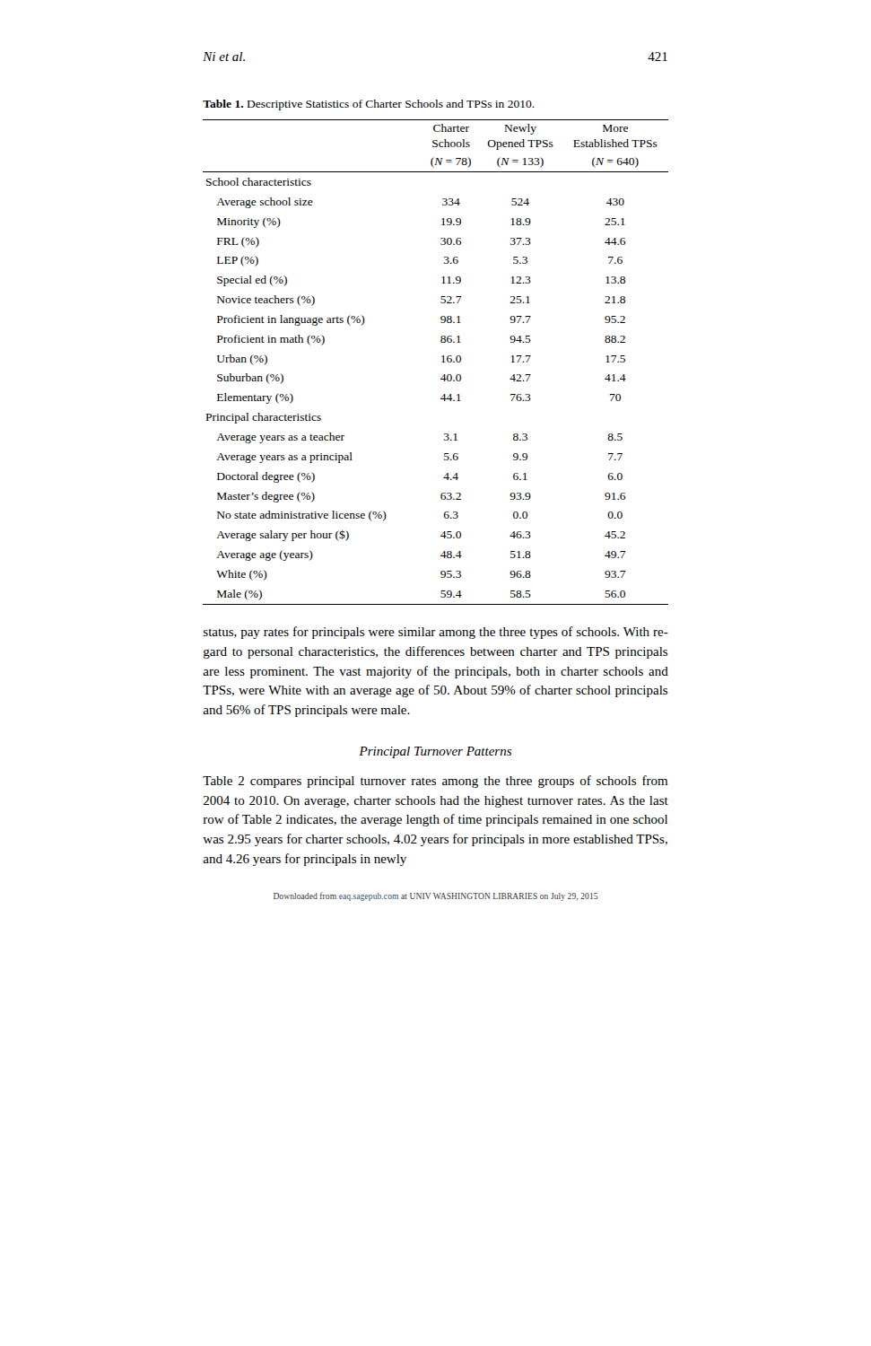Ni et al. 421
Table 1. Descriptive Statistics of Charter Schools and TPSs in 2010.
| | Charter Schools | Newly Opened TPSs | More Established TPSs |
| --- | --- | --- | --- |
| | ( N = 78) | ( N = 133) | ( N = 640) |
| School characteristics | | | |
| Average school size | 334 | 524 | 430 |
| Minority (%) | 19.9 | 18.9 | 25.1 |
| FRL (%) | 30.6 | 37.3 | 44.6 |
| LEP (%) | 3.6 | 5.3 | 7.6 |
| Special ed (%) | 11.9 | 12.3 | 13.8 |
| Novice teachers (%) | 52.7 | 25.1 | 21.8 |
| Proficient in language arts (%) | 98.1 | 97.7 | 95.2 |
| Proficient in math (%) | 86.1 | 94.5 | 88.2 |
| Urban (%) | 16.0 | 17.7 | 17.5 |
| Suburban (%) | 40.0 | 42.7 | 41.4 |
| Elementary (%) | 44.1 | 76.3 | 70 |
| Principal characteristics | | | |
| Average years as a teacher | 3.1 | 8.3 | 8.5 |
| Average years as a principal | 5.6 | 9.9 | 7.7 |
| Doctoral degree (%) | 4.4 | 6.1 | 6.0 |
| Master’s degree (%) | 63.2 | 93.9 | 91.6 |
| No state administrative license (%) | 6.3 | 0.0 | 0.0 |
| Average salary per hour ($) | 45.0 | 46.3 | 45.2 |
| Average age (years) | 48.4 | 51.8 | 49.7 |
| White (%) | 95.3 | 96.8 | 93.7 |
| Male (%) | 59.4 | 58.5 | 56.0 |
status, pay rates for principals were similar among the three types of schools. With regard to personal characteristics, the differences between charter and TPS principals are less prominent. The vast majority of the principals, both in charter schools and TPSs, were White with an average age of 50. About 59% of charter school principals and 56% of TPS principals were male.
Principal Turnover Patterns
Table 2 compares principal turnover rates among the three groups of schools from 2004 to 2010. On average, charter schools had the highest turnover rates. As the last row of Table 2 indicates, the average length of time principals remained in one school was 2.95 years for charter schools, 4.02 years for principals in more established TPSs, and 4.26 years for principals in newly
Downloaded from eaq.sagepub.com at UNIV WASHINGTON LIBRARIES on July 29, 2015